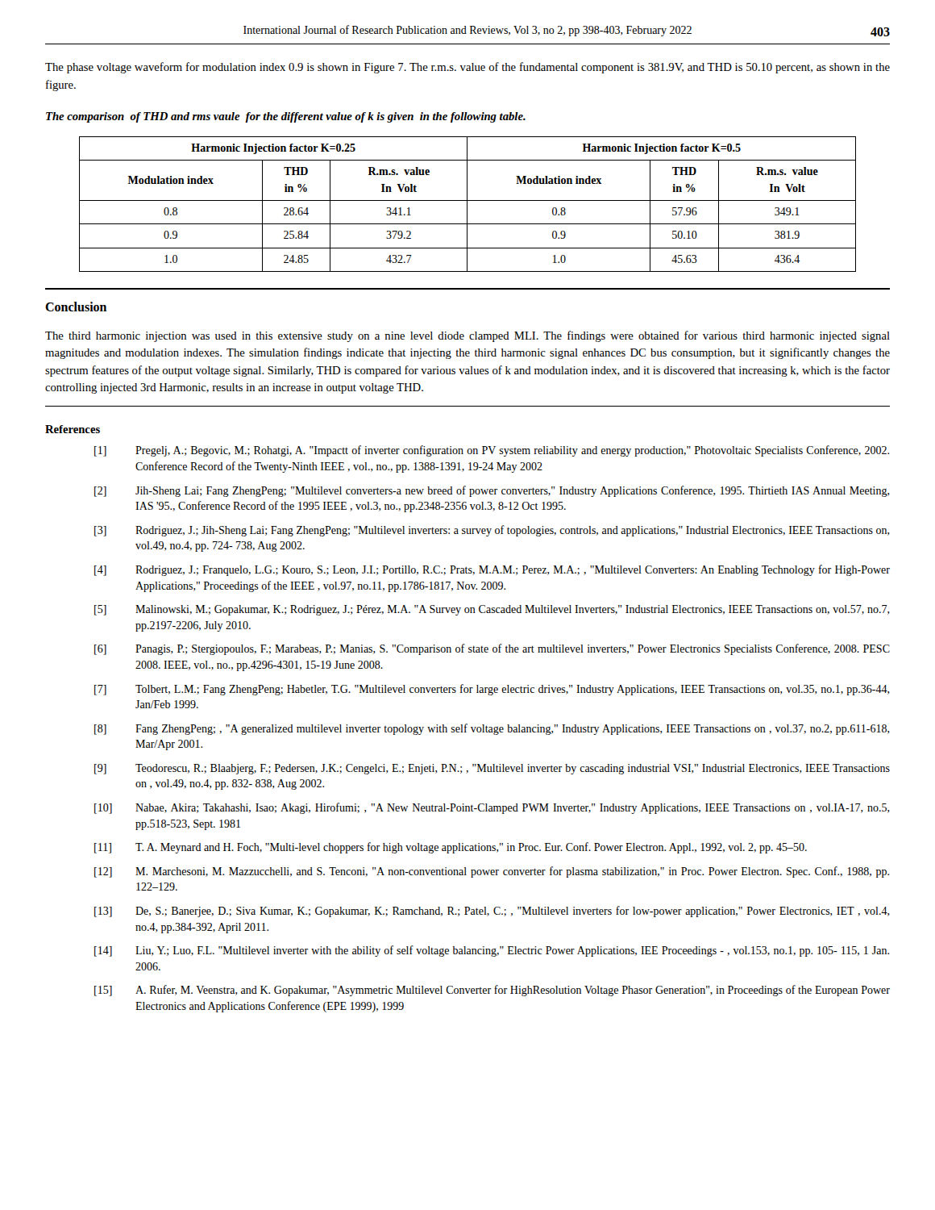International Journal of Research Publication and Reviews, Vol 3, no 2, pp 398-403, February 2022 403
The phase voltage waveform for modulation index 0.9 is shown in Figure 7. The r.m.s. value of the fundamental component is 381.9V, and THD is 50.10 percent, as shown in the figure.
The comparison of THD and rms vaule for the different value of k is given in the following table.
| Harmonic Injection factor K=0.25 | Harmonic Injection factor K=0.5 |
| --- | --- |
| Modulation index | THD in % | R.m.s. value In Volt | Modulation index | THD in % | R.m.s. value In Volt |
| 0.8 | 28.64 | 341.1 | 0.8 | 57.96 | 349.1 |
| 0.9 | 25.84 | 379.2 | 0.9 | 50.10 | 381.9 |
| 1.0 | 24.85 | 432.7 | 1.0 | 45.63 | 436.4 |
Conclusion
The third harmonic injection was used in this extensive study on a nine level diode clamped MLI. The findings were obtained for various third harmonic injected signal magnitudes and modulation indexes. The simulation findings indicate that injecting the third harmonic signal enhances DC bus consumption, but it significantly changes the spectrum features of the output voltage signal. Similarly, THD is compared for various values of k and modulation index, and it is discovered that increasing k, which is the factor controlling injected 3rd Harmonic, results in an increase in output voltage THD.
References
Pregelj, A.; Begovic, M.; Rohatgi, A. "Impactt of inverter configuration on PV system reliability and energy production," Photovoltaic Specialists Conference, 2002. Conference Record of the Twenty-Ninth IEEE , vol., no., pp. 1388-1391, 19-24 May 2002
Jih-Sheng Lai; Fang ZhengPeng; "Multilevel converters-a new breed of power converters," Industry Applications Conference, 1995. Thirtieth IAS Annual Meeting, IAS '95., Conference Record of the 1995 IEEE , vol.3, no., pp.2348-2356 vol.3, 8-12 Oct 1995.
Rodriguez, J.; Jih-Sheng Lai; Fang ZhengPeng; "Multilevel inverters: a survey of topologies, controls, and applications," Industrial Electronics, IEEE Transactions on, vol.49, no.4, pp. 724- 738, Aug 2002.
Rodriguez, J.; Franquelo, L.G.; Kouro, S.; Leon, J.I.; Portillo, R.C.; Prats, M.A.M.; Perez, M.A.; , "Multilevel Converters: An Enabling Technology for High-Power Applications," Proceedings of the IEEE , vol.97, no.11, pp.1786-1817, Nov. 2009.
Malinowski, M.; Gopakumar, K.; Rodriguez, J.; Pérez, M.A. "A Survey on Cascaded Multilevel Inverters," Industrial Electronics, IEEE Transactions on, vol.57, no.7, pp.2197-2206, July 2010.
Panagis, P.; Stergiopoulos, F.; Marabeas, P.; Manias, S. "Comparison of state of the art multilevel inverters," Power Electronics Specialists Conference, 2008. PESC 2008. IEEE, vol., no., pp.4296-4301, 15-19 June 2008.
Tolbert, L.M.; Fang ZhengPeng; Habetler, T.G. "Multilevel converters for large electric drives," Industry Applications, IEEE Transactions on, vol.35, no.1, pp.36-44, Jan/Feb 1999.
Fang ZhengPeng; , "A generalized multilevel inverter topology with self voltage balancing," Industry Applications, IEEE Transactions on , vol.37, no.2, pp.611-618, Mar/Apr 2001.
Teodorescu, R.; Blaabjerg, F.; Pedersen, J.K.; Cengelci, E.; Enjeti, P.N.; , "Multilevel inverter by cascading industrial VSI," Industrial Electronics, IEEE Transactions on , vol.49, no.4, pp. 832- 838, Aug 2002.
Nabae, Akira; Takahashi, Isao; Akagi, Hirofumi; , "A New Neutral-Point-Clamped PWM Inverter," Industry Applications, IEEE Transactions on , vol.IA-17, no.5, pp.518-523, Sept. 1981
T. A. Meynard and H. Foch, "Multi-level choppers for high voltage applications," in Proc. Eur. Conf. Power Electron. Appl., 1992, vol. 2, pp. 45–50.
M. Marchesoni, M. Mazzucchelli, and S. Tenconi, "A non-conventional power converter for plasma stabilization," in Proc. Power Electron. Spec. Conf., 1988, pp. 122–129.
De, S.; Banerjee, D.; Siva Kumar, K.; Gopakumar, K.; Ramchand, R.; Patel, C.; , "Multilevel inverters for low-power application," Power Electronics, IET , vol.4, no.4, pp.384-392, April 2011.
Liu, Y.; Luo, F.L. "Multilevel inverter with the ability of self voltage balancing," Electric Power Applications, IEE Proceedings - , vol.153, no.1, pp. 105- 115, 1 Jan. 2006.
A. Rufer, M. Veenstra, and K. Gopakumar, "Asymmetric Multilevel Converter for HighResolution Voltage Phasor Generation", in Proceedings of the European Power Electronics and Applications Conference (EPE 1999), 1999